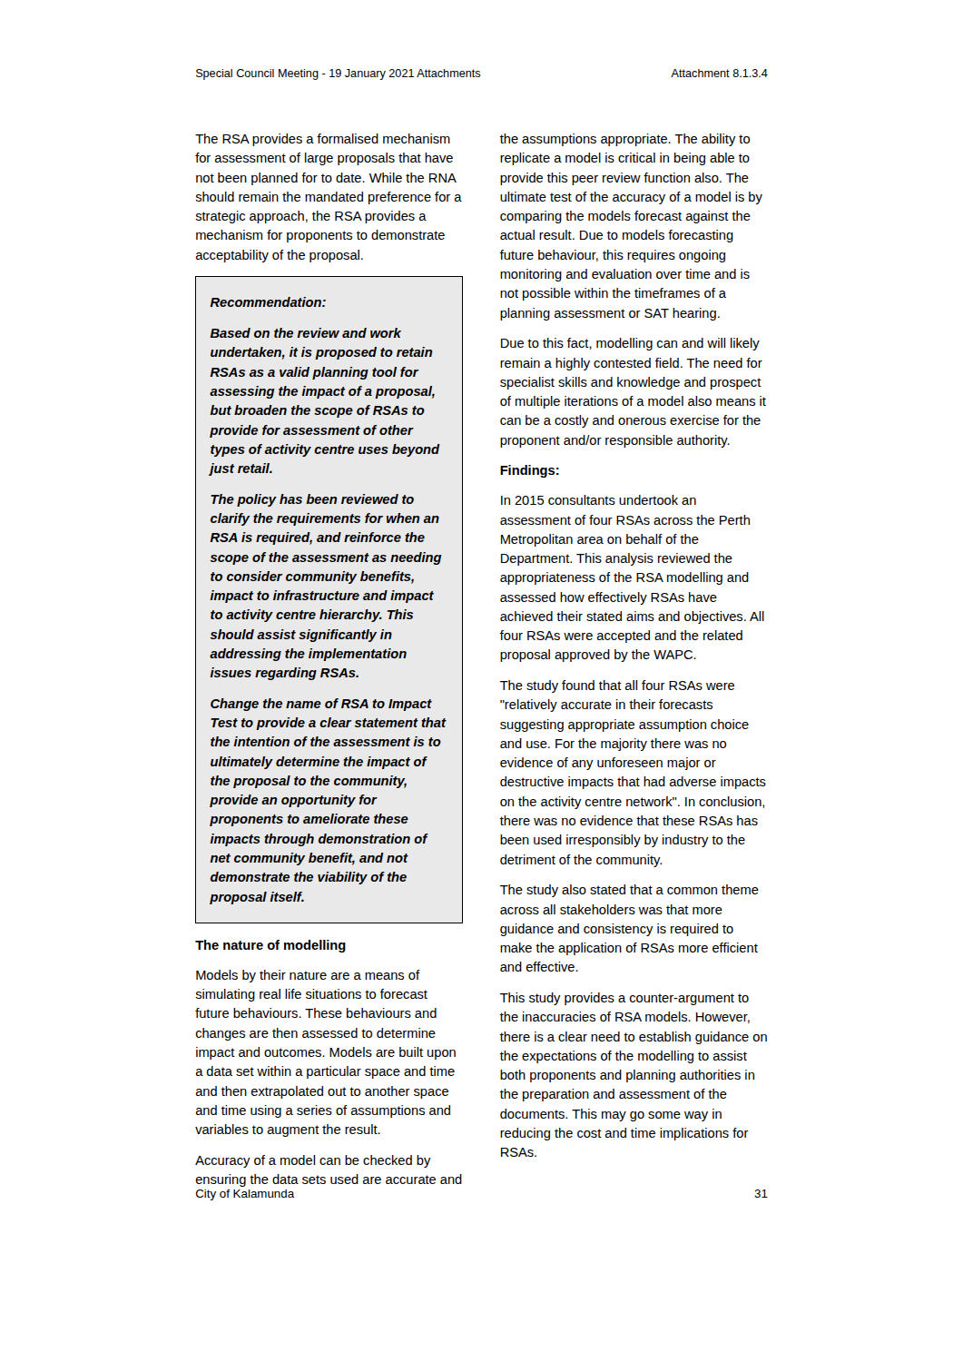Special Council Meeting - 19 January 2021 Attachments
Attachment 8.1.3.4
The RSA provides a formalised mechanism for assessment of large proposals that have not been planned for to date. While the RNA should remain the mandated preference for a strategic approach, the RSA provides a mechanism for proponents to demonstrate acceptability of the proposal.
Recommendation:
Based on the review and work undertaken, it is proposed to retain RSAs as a valid planning tool for assessing the impact of a proposal, but broaden the scope of RSAs to provide for assessment of other types of activity centre uses beyond just retail.
The policy has been reviewed to clarify the requirements for when an RSA is required, and reinforce the scope of the assessment as needing to consider community benefits, impact to infrastructure and impact to activity centre hierarchy. This should assist significantly in addressing the implementation issues regarding RSAs.
Change the name of RSA to Impact Test to provide a clear statement that the intention of the assessment is to ultimately determine the impact of the proposal to the community, provide an opportunity for proponents to ameliorate these impacts through demonstration of net community benefit, and not demonstrate the viability of the proposal itself.
The nature of modelling
Models by their nature are a means of simulating real life situations to forecast future behaviours. These behaviours and changes are then assessed to determine impact and outcomes. Models are built upon a data set within a particular space and time and then extrapolated out to another space and time using a series of assumptions and variables to augment the result.
Accuracy of a model can be checked by ensuring the data sets used are accurate and the assumptions appropriate. The ability to replicate a model is critical in being able to provide this peer review function also. The ultimate test of the accuracy of a model is by comparing the models forecast against the actual result. Due to models forecasting future behaviour, this requires ongoing monitoring and evaluation over time and is not possible within the timeframes of a planning assessment or SAT hearing.
Due to this fact, modelling can and will likely remain a highly contested field. The need for specialist skills and knowledge and prospect of multiple iterations of a model also means it can be a costly and onerous exercise for the proponent and/or responsible authority.
Findings:
In 2015 consultants undertook an assessment of four RSAs across the Perth Metropolitan area on behalf of the Department. This analysis reviewed the appropriateness of the RSA modelling and assessed how effectively RSAs have achieved their stated aims and objectives. All four RSAs were accepted and the related proposal approved by the WAPC.
The study found that all four RSAs were "relatively accurate in their forecasts suggesting appropriate assumption choice and use. For the majority there was no evidence of any unforeseen major or destructive impacts that had adverse impacts on the activity centre network". In conclusion, there was no evidence that these RSAs has been used irresponsibly by industry to the detriment of the community.
The study also stated that a common theme across all stakeholders was that more guidance and consistency is required to make the application of RSAs more efficient and effective.
This study provides a counter-argument to the inaccuracies of RSA models. However, there is a clear need to establish guidance on the expectations of the modelling to assist both proponents and planning authorities in the preparation and assessment of the documents. This may go some way in reducing the cost and time implications for RSAs.
City of Kalamunda
31